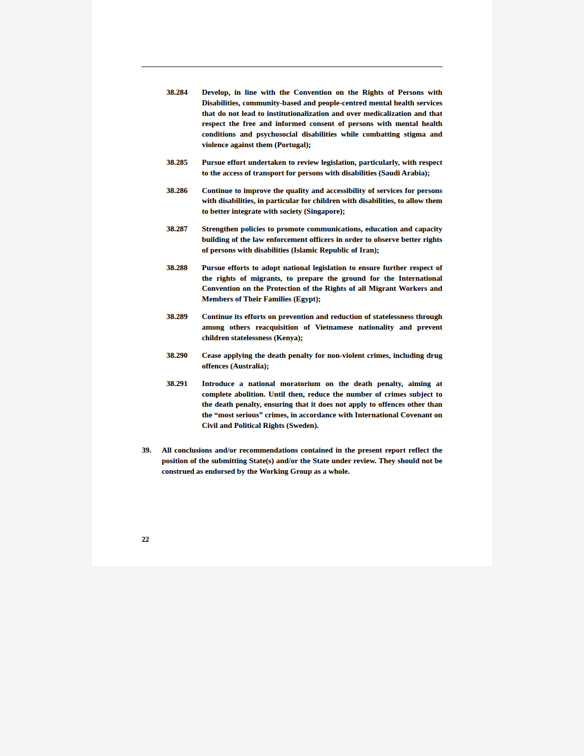38.284 Develop, in line with the Convention on the Rights of Persons with Disabilities, community-based and people-centred mental health services that do not lead to institutionalization and over medicalization and that respect the free and informed consent of persons with mental health conditions and psychosocial disabilities while combatting stigma and violence against them (Portugal);
38.285 Pursue effort undertaken to review legislation, particularly, with respect to the access of transport for persons with disabilities (Saudi Arabia);
38.286 Continue to improve the quality and accessibility of services for persons with disabilities, in particular for children with disabilities, to allow them to better integrate with society (Singapore);
38.287 Strengthen policies to promote communications, education and capacity building of the law enforcement officers in order to observe better rights of persons with disabilities (Islamic Republic of Iran);
38.288 Pursue efforts to adopt national legislation to ensure further respect of the rights of migrants, to prepare the ground for the International Convention on the Protection of the Rights of all Migrant Workers and Members of Their Families (Egypt);
38.289 Continue its efforts on prevention and reduction of statelessness through among others reacquisition of Vietnamese nationality and prevent children statelessness (Kenya);
38.290 Cease applying the death penalty for non-violent crimes, including drug offences (Australia);
38.291 Introduce a national moratorium on the death penalty, aiming at complete abolition. Until then, reduce the number of crimes subject to the death penalty, ensuring that it does not apply to offences other than the “most serious” crimes, in accordance with International Covenant on Civil and Political Rights (Sweden).
39. All conclusions and/or recommendations contained in the present report reflect the position of the submitting State(s) and/or the State under review. They should not be construed as endorsed by the Working Group as a whole.
22